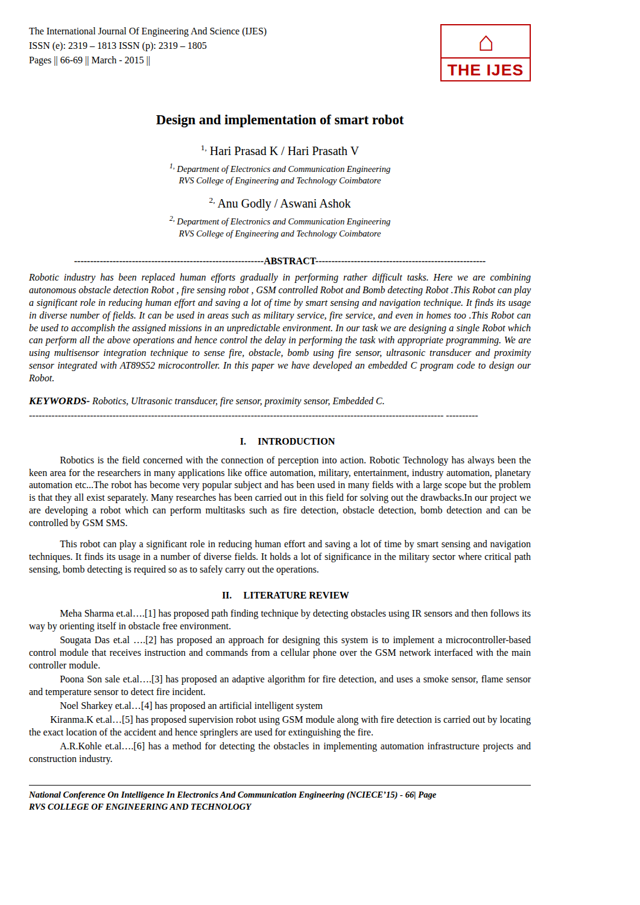The International Journal Of Engineering And Science (IJES)
ISSN (e): 2319 – 1813 ISSN (p): 2319 – 1805
Pages || 66-69 || March - 2015 ||
⌂
THE IJES
Design and implementation of smart robot
1, Hari Prasad K / Hari Prasath V
1, Department of Electronics and Communication Engineering
RVS College of Engineering and Technology Coimbatore
2, Anu Godly / Aswani Ashok
2, Department of Electronics and Communication Engineering
RVS College of Engineering and Technology Coimbatore
-----------------------------------------------------------ABSTRACT-----------------------------------------------------
Robotic industry has been replaced human efforts gradually in performing rather difficult tasks. Here we are combining autonomous obstacle detection Robot , fire sensing robot , GSM controlled Robot and Bomb detecting Robot .This Robot can play a significant role in reducing human effort and saving a lot of time by smart sensing and navigation technique. It finds its usage in diverse number of fields. It can be used in areas such as military service, fire service, and even in homes too .This Robot can be used to accomplish the assigned missions in an unpredictable environment. In our task we are designing a single Robot which can perform all the above operations and hence control the delay in performing the task with appropriate programming. We are using multisensor integration technique to sense fire, obstacle, bomb using fire sensor, ultrasonic transducer and proximity sensor integrated with AT89S52 microcontroller. In this paper we have developed an embedded C program code to design our Robot.
KEYWORDS- Robotics, Ultrasonic transducer, fire sensor, proximity sensor, Embedded C.
--------------------------------------------------------------------------------------------------------------------------------- ----------
I. INTRODUCTION
Robotics is the field concerned with the connection of perception into action. Robotic Technology has always been the keen area for the researchers in many applications like office automation, military, entertainment, industry automation, planetary automation etc...The robot has become very popular subject and has been used in many fields with a large scope but the problem is that they all exist separately. Many researches has been carried out in this field for solving out the drawbacks.In our project we are developing a robot which can perform multitasks such as fire detection, obstacle detection, bomb detection and can be controlled by GSM SMS.
This robot can play a significant role in reducing human effort and saving a lot of time by smart sensing and navigation techniques. It finds its usage in a number of diverse fields. It holds a lot of significance in the military sector where critical path sensing, bomb detecting is required so as to safely carry out the operations.
II. LITERATURE REVIEW
Meha Sharma et.al….[1] has proposed path finding technique by detecting obstacles using IR sensors and then follows its way by orienting itself in obstacle free environment.
Sougata Das et.al ….[2] has proposed an approach for designing this system is to implement a microcontroller-based control module that receives instruction and commands from a cellular phone over the GSM network interfaced with the main controller module.
Poona Son sale et.al….[3] has proposed an adaptive algorithm for fire detection, and uses a smoke sensor, flame sensor and temperature sensor to detect fire incident.
Noel Sharkey et.al…[4] has proposed an artificial intelligent system
Kiranma.K et.al…[5] has proposed supervision robot using GSM module along with fire detection is carried out by locating the exact location of the accident and hence springlers are used for extinguishing the fire.
A.R.Kohle et.al….[6] has a method for detecting the obstacles in implementing automation infrastructure projects and construction industry.
National Conference On Intelligence In Electronics And Communication Engineering (NCIECE’15) - 66| Page
RVS COLLEGE OF ENGINEERING AND TECHNOLOGY